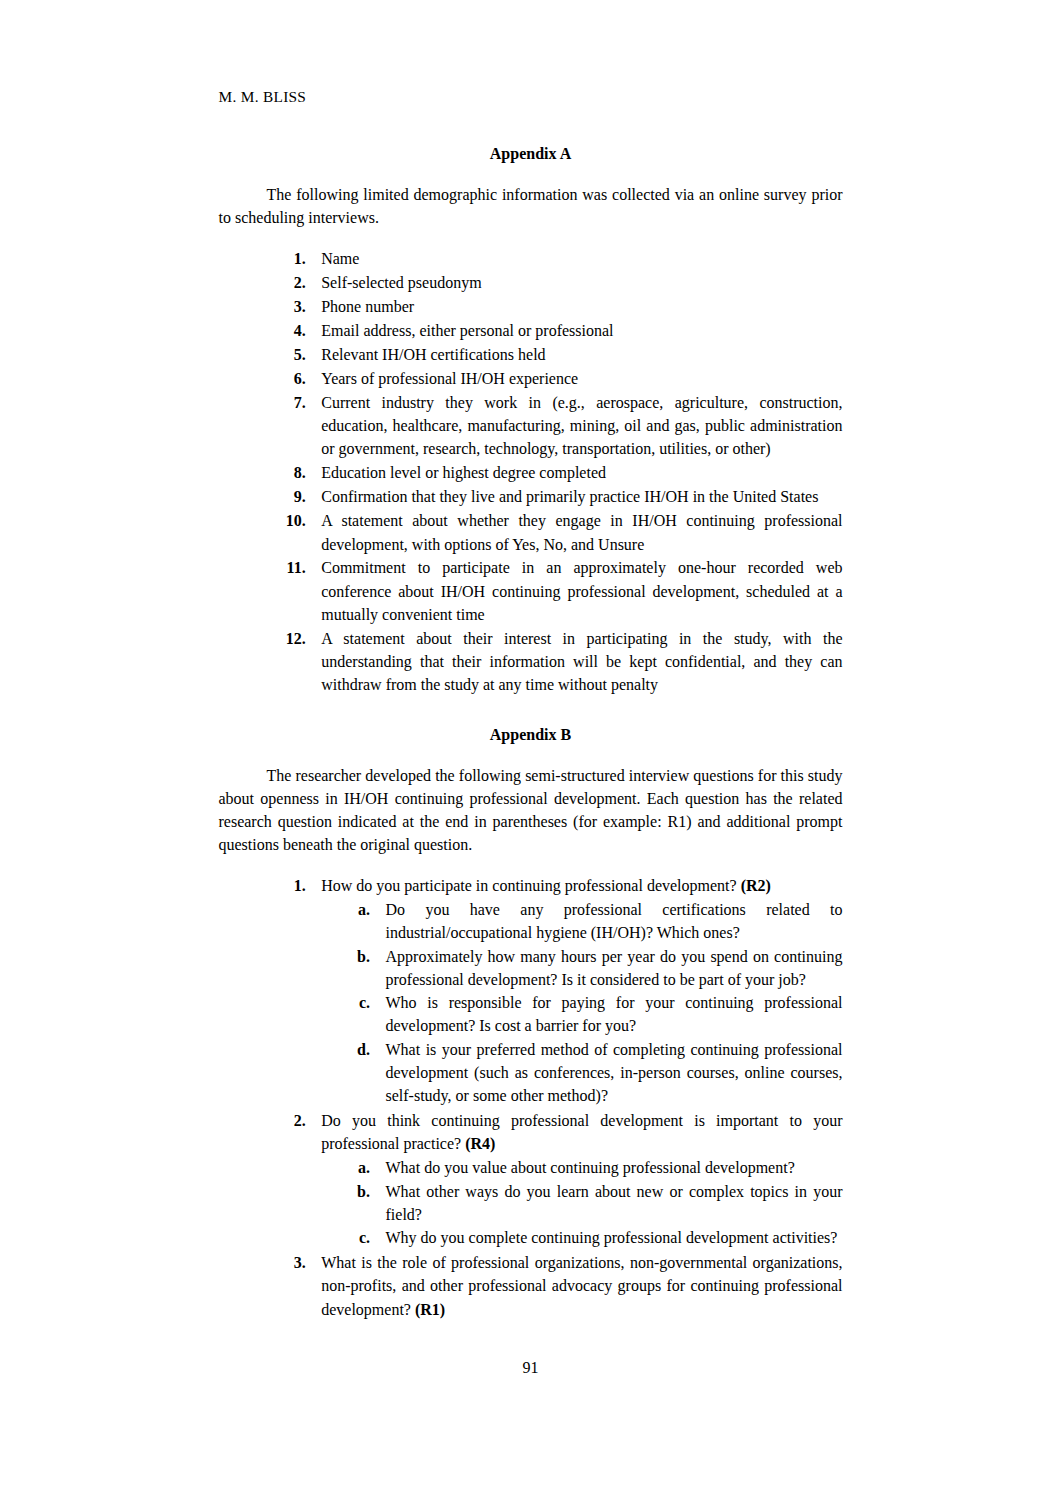M. M. BLISS
Appendix A
The following limited demographic information was collected via an online survey prior to scheduling interviews.
Name
Self-selected pseudonym
Phone number
Email address, either personal or professional
Relevant IH/OH certifications held
Years of professional IH/OH experience
Current industry they work in (e.g., aerospace, agriculture, construction, education, healthcare, manufacturing, mining, oil and gas, public administration or government, research, technology, transportation, utilities, or other)
Education level or highest degree completed
Confirmation that they live and primarily practice IH/OH in the United States
A statement about whether they engage in IH/OH continuing professional development, with options of Yes, No, and Unsure
Commitment to participate in an approximately one-hour recorded web conference about IH/OH continuing professional development, scheduled at a mutually convenient time
A statement about their interest in participating in the study, with the understanding that their information will be kept confidential, and they can withdraw from the study at any time without penalty
Appendix B
The researcher developed the following semi-structured interview questions for this study about openness in IH/OH continuing professional development. Each question has the related research question indicated at the end in parentheses (for example: R1) and additional prompt questions beneath the original question.
How do you participate in continuing professional development? (R2)
Do you have any professional certifications related to industrial/occupational hygiene (IH/OH)? Which ones?
Approximately how many hours per year do you spend on continuing professional development? Is it considered to be part of your job?
Who is responsible for paying for your continuing professional development? Is cost a barrier for you?
What is your preferred method of completing continuing professional development (such as conferences, in-person courses, online courses, self-study, or some other method)?
Do you think continuing professional development is important to your professional practice? (R4)
What do you value about continuing professional development?
What other ways do you learn about new or complex topics in your field?
Why do you complete continuing professional development activities?
What is the role of professional organizations, non-governmental organizations, non-profits, and other professional advocacy groups for continuing professional development? (R1)
91